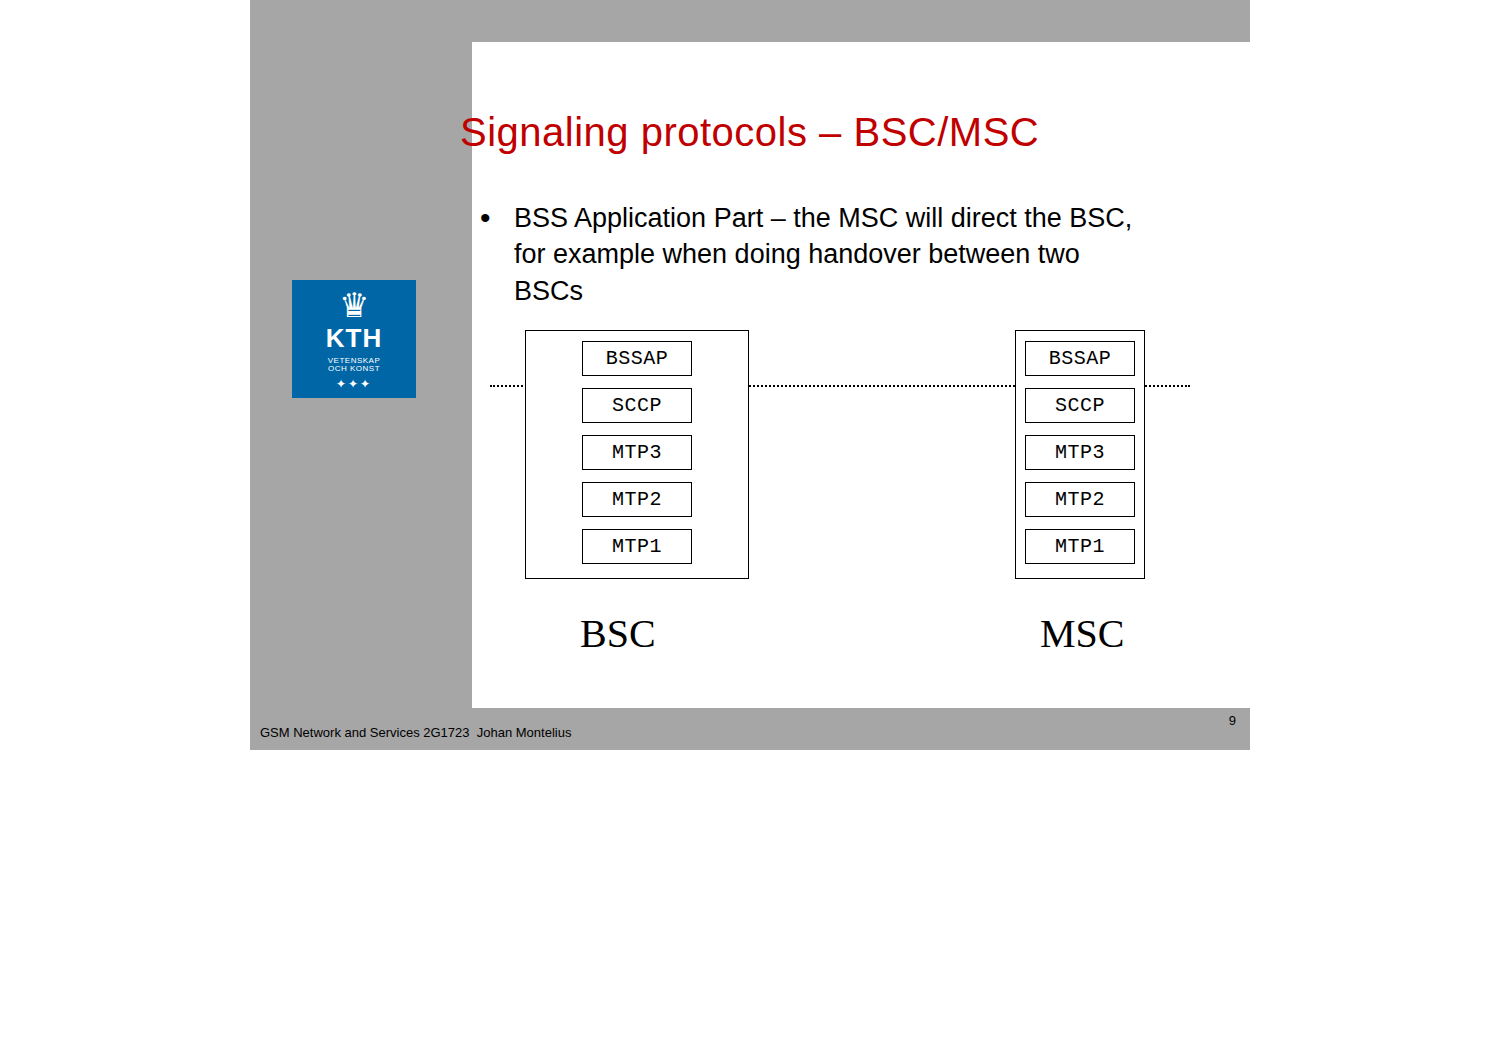Signaling protocols – BSC/MSC
BSS Application Part – the MSC will direct the BSC, for example when doing handover between two BSCs
♛
KTH
VETENSKAP
OCH KONST
✦✦✦
BSSAP
SCCP
MTP3
MTP2
MTP1
BSSAP
SCCP
MTP3
MTP2
MTP1
BSC
MSC
GSM Network and Services 2G1723 Johan Montelius
9